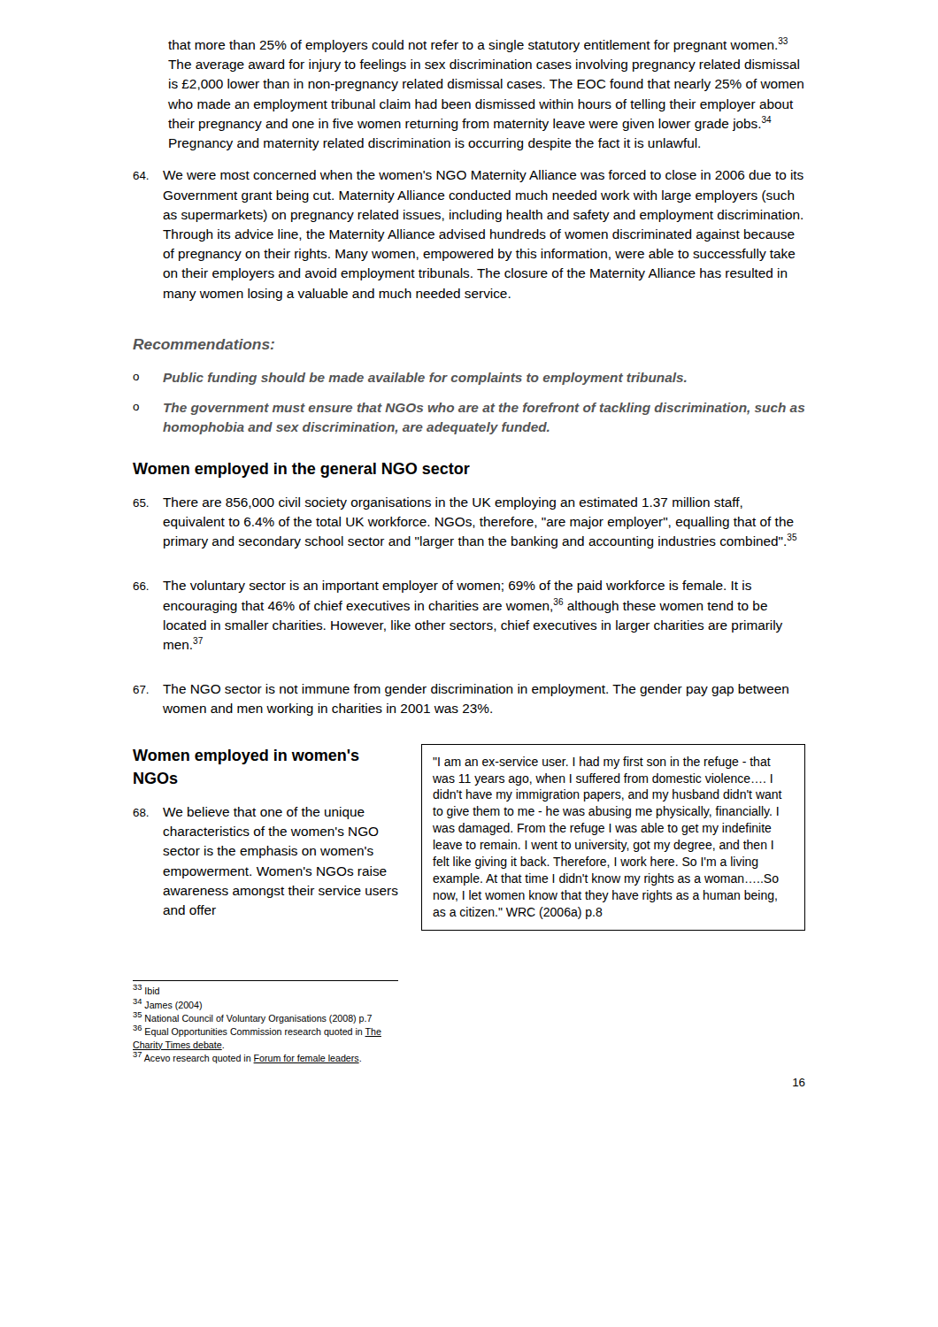that more than 25% of employers could not refer to a single statutory entitlement for pregnant women.33 The average award for injury to feelings in sex discrimination cases involving pregnancy related dismissal is £2,000 lower than in non-pregnancy related dismissal cases. The EOC found that nearly 25% of women who made an employment tribunal claim had been dismissed within hours of telling their employer about their pregnancy and one in five women returning from maternity leave were given lower grade jobs.34 Pregnancy and maternity related discrimination is occurring despite the fact it is unlawful.
64.
We were most concerned when the women's NGO Maternity Alliance was forced to close in 2006 due to its Government grant being cut. Maternity Alliance conducted much needed work with large employers (such as supermarkets) on pregnancy related issues, including health and safety and employment discrimination. Through its advice line, the Maternity Alliance advised hundreds of women discriminated against because of pregnancy on their rights. Many women, empowered by this information, were able to successfully take on their employers and avoid employment tribunals. The closure of the Maternity Alliance has resulted in many women losing a valuable and much needed service.
Recommendations:
o
Public funding should be made available for complaints to employment tribunals.
o
The government must ensure that NGOs who are at the forefront of tackling discrimination, such as homophobia and sex discrimination, are adequately funded.
Women employed in the general NGO sector
65.
There are 856,000 civil society organisations in the UK employing an estimated 1.37 million staff, equivalent to 6.4% of the total UK workforce. NGOs, therefore, "are major employer", equalling that of the primary and secondary school sector and "larger than the banking and accounting industries combined".35
66.
The voluntary sector is an important employer of women; 69% of the paid workforce is female. It is encouraging that 46% of chief executives in charities are women,36 although these women tend to be located in smaller charities. However, like other sectors, chief executives in larger charities are primarily men.37
67.
The NGO sector is not immune from gender discrimination in employment. The gender pay gap between women and men working in charities in 2001 was 23%.
Women employed in women's NGOs
68.
We believe that one of the unique characteristics of the women's NGO sector is the emphasis on women's empowerment. Women's NGOs raise awareness amongst their service users and offer
"I am an ex-service user. I had my first son in the refuge - that was 11 years ago, when I suffered from domestic violence…. I didn't have my immigration papers, and my husband didn't want to give them to me - he was abusing me physically, financially. I was damaged. From the refuge I was able to get my indefinite leave to remain. I went to university, got my degree, and then I felt like giving it back. Therefore, I work here. So I'm a living example. At that time I didn't know my rights as a woman…..So now, I let women know that they have rights as a human being, as a citizen." WRC (2006a) p.8
33 Ibid
34 James (2004)
35 National Council of Voluntary Organisations (2008) p.7
36 Equal Opportunities Commission research quoted in The Charity Times debate.
37 Acevo research quoted in Forum for female leaders.
16